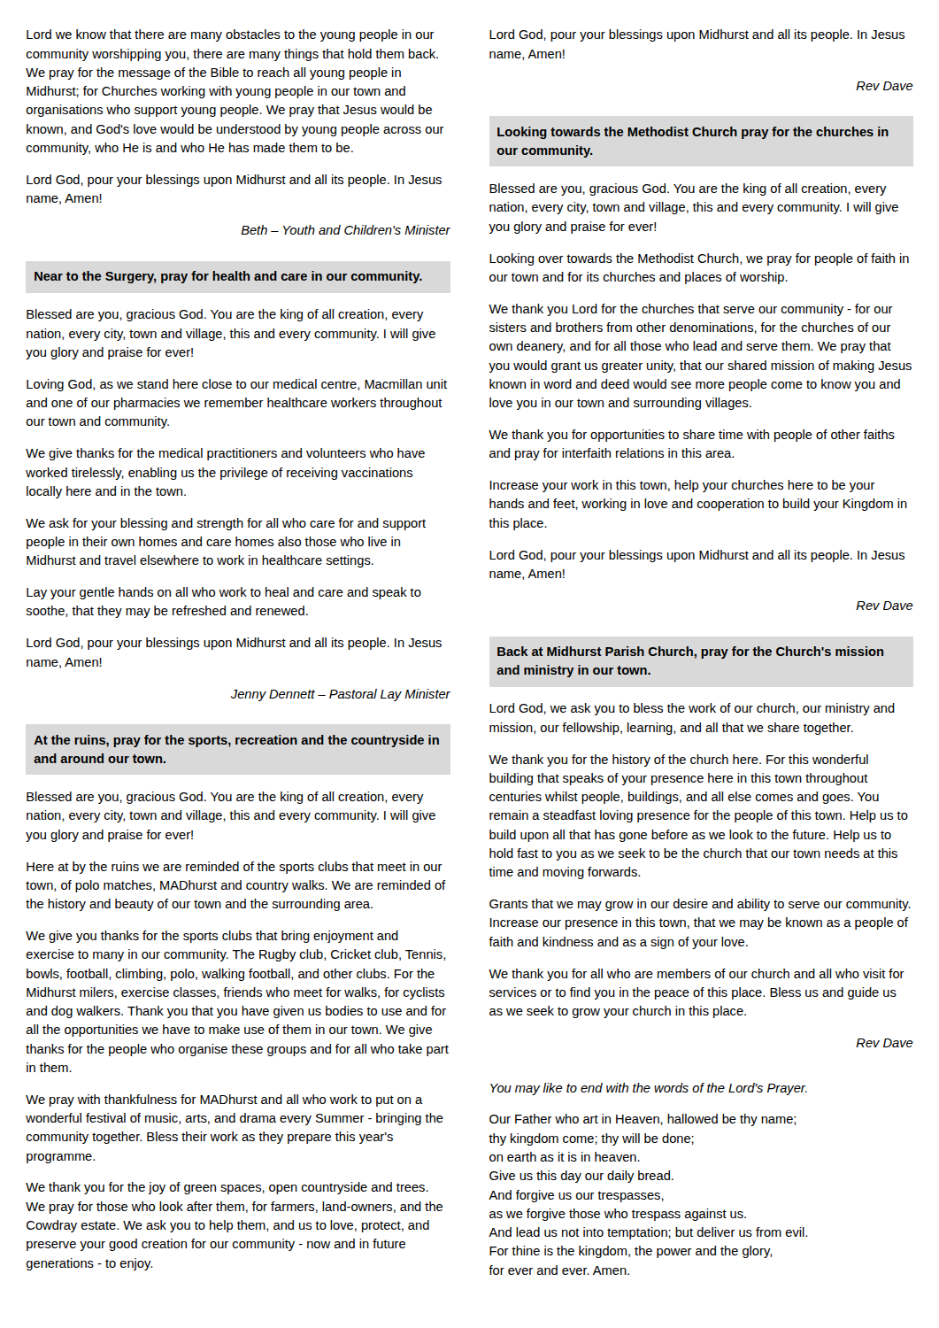Lord we know that there are many obstacles to the young people in our community worshipping you, there are many things that hold them back. We pray for the message of the Bible to reach all young people in Midhurst; for Churches working with young people in our town and organisations who support young people. We pray that Jesus would be known, and God's love would be understood by young people across our community, who He is and who He has made them to be.
Lord God, pour your blessings upon Midhurst and all its people. In Jesus name, Amen!
Beth – Youth and Children's Minister
Near to the Surgery, pray for health and care in our community.
Blessed are you, gracious God. You are the king of all creation, every nation, every city, town and village, this and every community. I will give you glory and praise for ever!
Loving God, as we stand here close to our medical centre, Macmillan unit and one of our pharmacies we remember healthcare workers throughout our town and community.
We give thanks for the medical practitioners and volunteers who have worked tirelessly, enabling us the privilege of receiving vaccinations locally here and in the town.
We ask for your blessing and strength for all who care for and support people in their own homes and care homes also those who live in Midhurst and travel elsewhere to work in healthcare settings.
Lay your gentle hands on all who work to heal and care and speak to soothe, that they may be refreshed and renewed.
Lord God, pour your blessings upon Midhurst and all its people. In Jesus name, Amen!
Jenny Dennett – Pastoral Lay Minister
At the ruins, pray for the sports, recreation and the countryside in and around our town.
Blessed are you, gracious God. You are the king of all creation, every nation, every city, town and village, this and every community. I will give you glory and praise for ever!
Here at by the ruins we are reminded of the sports clubs that meet in our town, of polo matches, MADhurst and country walks. We are reminded of the history and beauty of our town and the surrounding area.
We give you thanks for the sports clubs that bring enjoyment and exercise to many in our community. The Rugby club, Cricket club, Tennis, bowls, football, climbing, polo, walking football, and other clubs. For the Midhurst milers, exercise classes, friends who meet for walks, for cyclists and dog walkers. Thank you that you have given us bodies to use and for all the opportunities we have to make use of them in our town. We give thanks for the people who organise these groups and for all who take part in them.
We pray with thankfulness for MADhurst and all who work to put on a wonderful festival of music, arts, and drama every Summer - bringing the community together. Bless their work as they prepare this year's programme.
We thank you for the joy of green spaces, open countryside and trees. We pray for those who look after them, for farmers, land-owners, and the Cowdray estate. We ask you to help them, and us to love, protect, and preserve your good creation for our community - now and in future generations - to enjoy.
Lord God, pour your blessings upon Midhurst and all its people. In Jesus name, Amen!
Rev Dave
Looking towards the Methodist Church pray for the churches in our community.
Blessed are you, gracious God. You are the king of all creation, every nation, every city, town and village, this and every community. I will give you glory and praise for ever!
Looking over towards the Methodist Church, we pray for people of faith in our town and for its churches and places of worship.
We thank you Lord for the churches that serve our community - for our sisters and brothers from other denominations, for the churches of our own deanery, and for all those who lead and serve them. We pray that you would grant us greater unity, that our shared mission of making Jesus known in word and deed would see more people come to know you and love you in our town and surrounding villages.
We thank you for opportunities to share time with people of other faiths and pray for interfaith relations in this area.
Increase your work in this town, help your churches here to be your hands and feet, working in love and cooperation to build your Kingdom in this place.
Lord God, pour your blessings upon Midhurst and all its people. In Jesus name, Amen!
Rev Dave
Back at Midhurst Parish Church, pray for the Church's mission and ministry in our town.
Lord God, we ask you to bless the work of our church, our ministry and mission, our fellowship, learning, and all that we share together.
We thank you for the history of the church here. For this wonderful building that speaks of your presence here in this town throughout centuries whilst people, buildings, and all else comes and goes. You remain a steadfast loving presence for the people of this town. Help us to build upon all that has gone before as we look to the future. Help us to hold fast to you as we seek to be the church that our town needs at this time and moving forwards.
Grants that we may grow in our desire and ability to serve our community. Increase our presence in this town, that we may be known as a people of faith and kindness and as a sign of your love.
We thank you for all who are members of our church and all who visit for services or to find you in the peace of this place. Bless us and guide us as we seek to grow your church in this place.
Rev Dave
You may like to end with the words of the Lord's Prayer.
Our Father who art in Heaven, hallowed be thy name;
thy kingdom come; thy will be done;
on earth as it is in heaven.
Give us this day our daily bread.
And forgive us our trespasses,
as we forgive those who trespass against us.
And lead us not into temptation; but deliver us from evil.
For thine is the kingdom, the power and the glory,
for ever and ever. Amen.